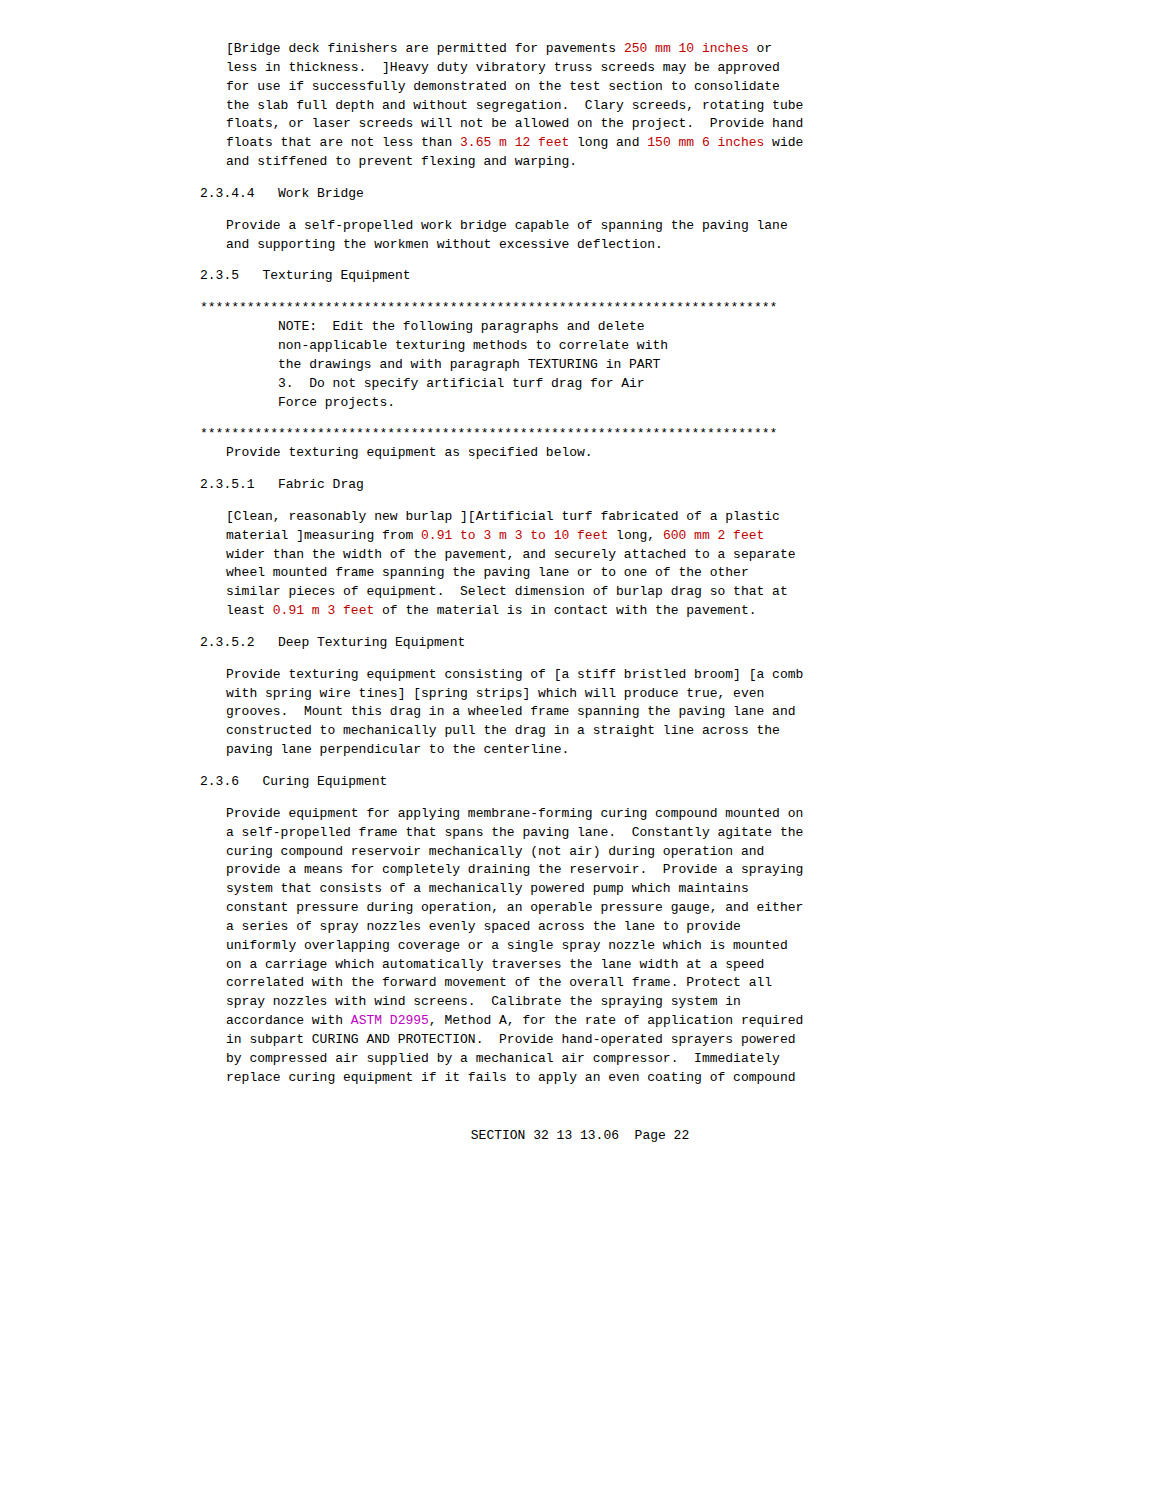[Bridge deck finishers are permitted for pavements 250 mm 10 inches or less in thickness. ]Heavy duty vibratory truss screeds may be approved for use if successfully demonstrated on the test section to consolidate the slab full depth and without segregation. Clary screeds, rotating tube floats, or laser screeds will not be allowed on the project. Provide hand floats that are not less than 3.65 m 12 feet long and 150 mm 6 inches wide and stiffened to prevent flexing and warping.
2.3.4.4 Work Bridge
Provide a self-propelled work bridge capable of spanning the paving lane and supporting the workmen without excessive deflection.
2.3.5 Texturing Equipment
**************************************************************************
NOTE: Edit the following paragraphs and delete non-applicable texturing methods to correlate with the drawings and with paragraph TEXTURING in PART 3. Do not specify artificial turf drag for Air Force projects.
**************************************************************************
Provide texturing equipment as specified below.
2.3.5.1 Fabric Drag
[Clean, reasonably new burlap ][Artificial turf fabricated of a plastic material ]measuring from 0.91 to 3 m 3 to 10 feet long, 600 mm 2 feet wider than the width of the pavement, and securely attached to a separate wheel mounted frame spanning the paving lane or to one of the other similar pieces of equipment. Select dimension of burlap drag so that at least 0.91 m 3 feet of the material is in contact with the pavement.
2.3.5.2 Deep Texturing Equipment
Provide texturing equipment consisting of [a stiff bristled broom] [a comb with spring wire tines] [spring strips] which will produce true, even grooves. Mount this drag in a wheeled frame spanning the paving lane and constructed to mechanically pull the drag in a straight line across the paving lane perpendicular to the centerline.
2.3.6 Curing Equipment
Provide equipment for applying membrane-forming curing compound mounted on a self-propelled frame that spans the paving lane. Constantly agitate the curing compound reservoir mechanically (not air) during operation and provide a means for completely draining the reservoir. Provide a spraying system that consists of a mechanically powered pump which maintains constant pressure during operation, an operable pressure gauge, and either a series of spray nozzles evenly spaced across the lane to provide uniformly overlapping coverage or a single spray nozzle which is mounted on a carriage which automatically traverses the lane width at a speed correlated with the forward movement of the overall frame. Protect all spray nozzles with wind screens. Calibrate the spraying system in accordance with ASTM D2995, Method A, for the rate of application required in subpart CURING AND PROTECTION. Provide hand-operated sprayers powered by compressed air supplied by a mechanical air compressor. Immediately replace curing equipment if it fails to apply an even coating of compound
SECTION 32 13 13.06 Page 22